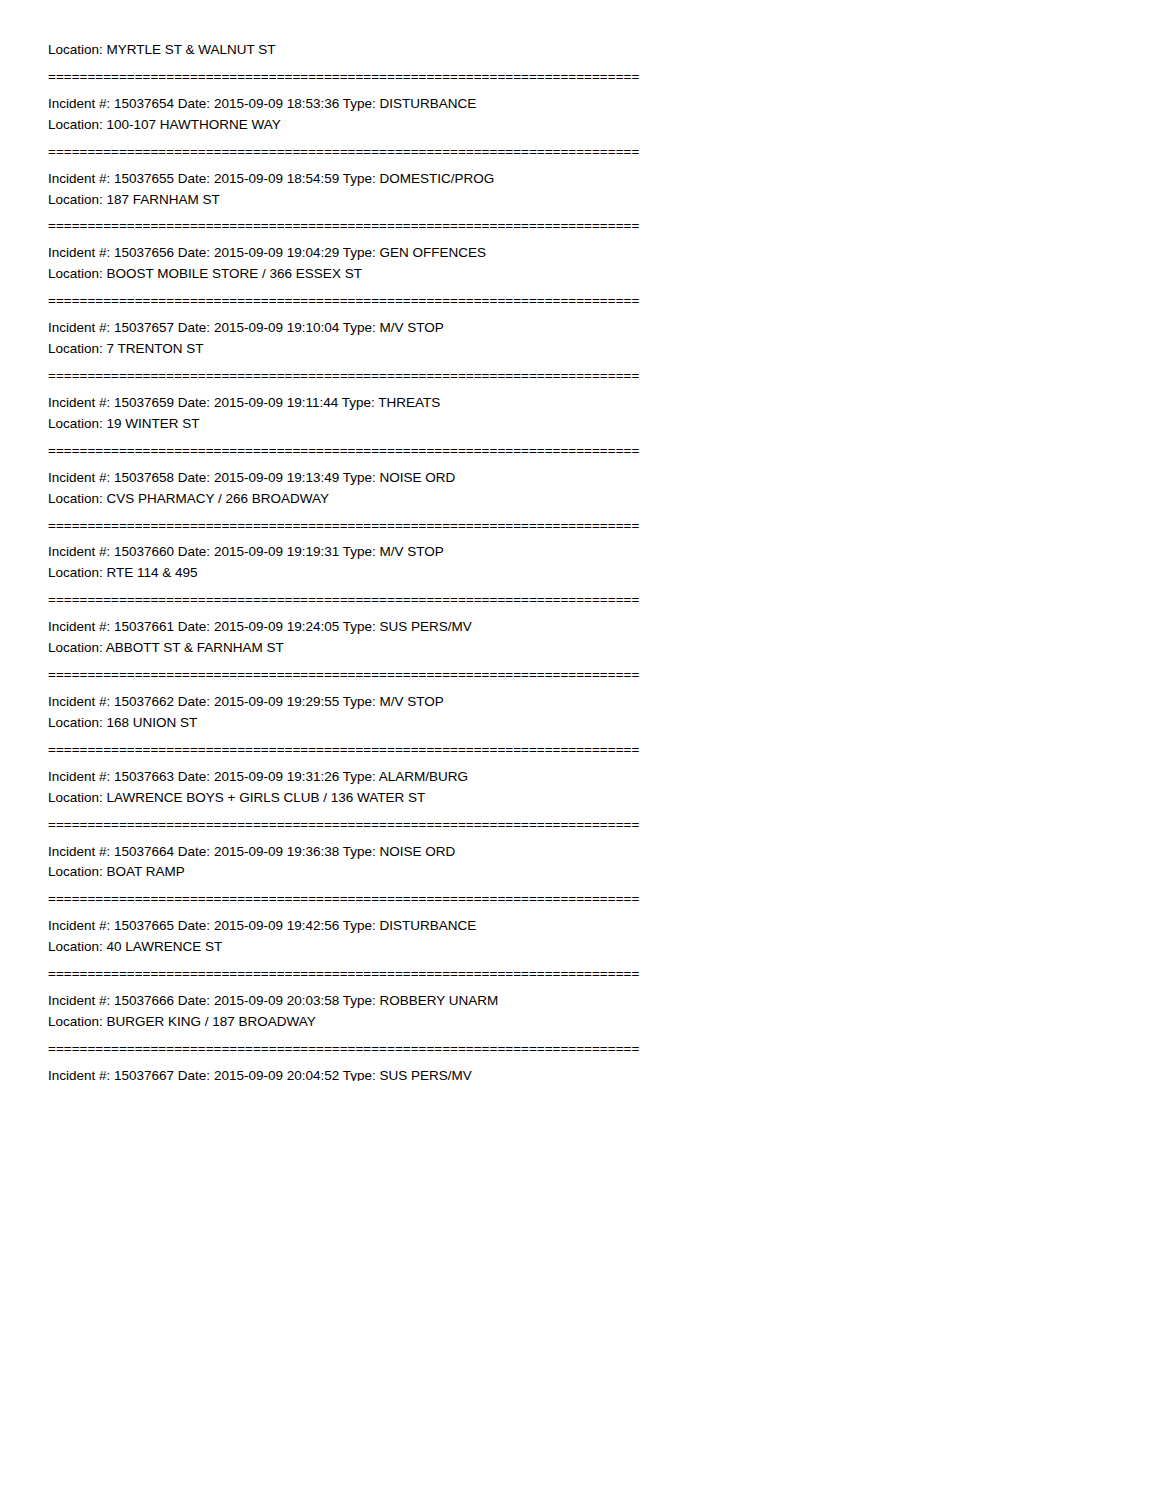Location: MYRTLE ST & WALNUT ST
===========================================================================
Incident #: 15037654 Date: 2015-09-09 18:53:36 Type: DISTURBANCE
Location: 100-107 HAWTHORNE WAY
===========================================================================
Incident #: 15037655 Date: 2015-09-09 18:54:59 Type: DOMESTIC/PROG
Location: 187 FARNHAM ST
===========================================================================
Incident #: 15037656 Date: 2015-09-09 19:04:29 Type: GEN OFFENCES
Location: BOOST MOBILE STORE / 366 ESSEX ST
===========================================================================
Incident #: 15037657 Date: 2015-09-09 19:10:04 Type: M/V STOP
Location: 7 TRENTON ST
===========================================================================
Incident #: 15037659 Date: 2015-09-09 19:11:44 Type: THREATS
Location: 19 WINTER ST
===========================================================================
Incident #: 15037658 Date: 2015-09-09 19:13:49 Type: NOISE ORD
Location: CVS PHARMACY / 266 BROADWAY
===========================================================================
Incident #: 15037660 Date: 2015-09-09 19:19:31 Type: M/V STOP
Location: RTE 114 & 495
===========================================================================
Incident #: 15037661 Date: 2015-09-09 19:24:05 Type: SUS PERS/MV
Location: ABBOTT ST & FARNHAM ST
===========================================================================
Incident #: 15037662 Date: 2015-09-09 19:29:55 Type: M/V STOP
Location: 168 UNION ST
===========================================================================
Incident #: 15037663 Date: 2015-09-09 19:31:26 Type: ALARM/BURG
Location: LAWRENCE BOYS + GIRLS CLUB / 136 WATER ST
===========================================================================
Incident #: 15037664 Date: 2015-09-09 19:36:38 Type: NOISE ORD
Location: BOAT RAMP
===========================================================================
Incident #: 15037665 Date: 2015-09-09 19:42:56 Type: DISTURBANCE
Location: 40 LAWRENCE ST
===========================================================================
Incident #: 15037666 Date: 2015-09-09 20:03:58 Type: ROBBERY UNARM
Location: BURGER KING / 187 BROADWAY
===========================================================================
Incident #: 15037667 Date: 2015-09-09 20:04:52 Type: SUS PERS/MV